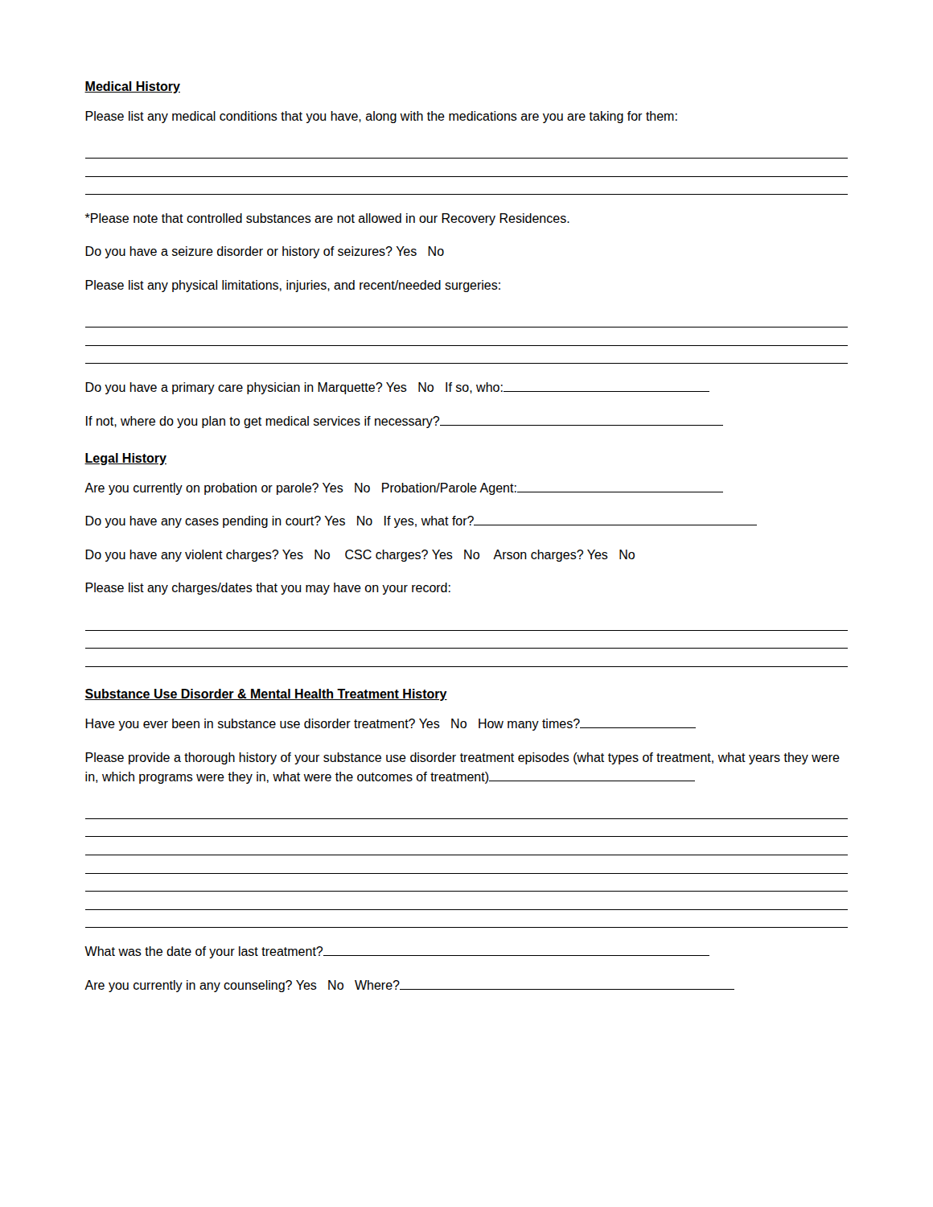Medical History
Please list any medical conditions that you have, along with the medications are you are taking for them:
*Please note that controlled substances are not allowed in our Recovery Residences.
Do you have a seizure disorder or history of seizures? Yes No
Please list any physical limitations, injuries, and recent/needed surgeries:
Do you have a primary care physician in Marquette? Yes No If so, who:
If not, where do you plan to get medical services if necessary?
Legal History
Are you currently on probation or parole? Yes No Probation/Parole Agent:
Do you have any cases pending in court? Yes No If yes, what for?
Do you have any violent charges? Yes No CSC charges? Yes No Arson charges? Yes No
Please list any charges/dates that you may have on your record:
Substance Use Disorder & Mental Health Treatment History
Have you ever been in substance use disorder treatment? Yes No How many times?
Please provide a thorough history of your substance use disorder treatment episodes (what types of treatment, what years they were in, which programs were they in, what were the outcomes of treatment)
What was the date of your last treatment?
Are you currently in any counseling? Yes No Where?